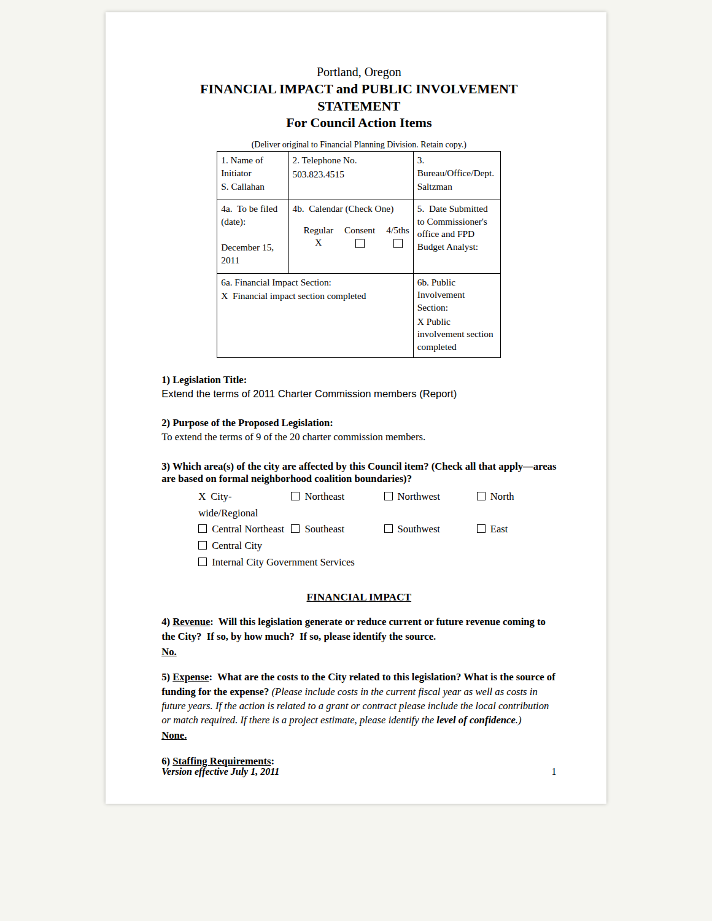Portland, Oregon
FINANCIAL IMPACT and PUBLIC INVOLVEMENT STATEMENT
For Council Action Items
(Deliver original to Financial Planning Division. Retain copy.)
| 1. Name of Initiator S. Callahan | 2. Telephone No. 503.823.4515 | 3. Bureau/Office/Dept. Saltzman |
| 4a. To be filed (date): December 15, 2011 | 4b. Calendar (Check One) Regular X Consent 4/5ths | 5. Date Submitted to Commissioner's office and FPD Budget Analyst: |
| 6a. Financial Impact Section: X Financial impact section completed | 6b. Public Involvement Section: X Public involvement section completed |
1) Legislation Title:
Extend the terms of 2011 Charter Commission members (Report)
2) Purpose of the Proposed Legislation:
To extend the terms of 9 of the 20 charter commission members.
3) Which area(s) of the city are affected by this Council item? (Check all that apply—areas are based on formal neighborhood coalition boundaries)?
XCity-wide/Regional
Northeast
Northwest
North
Central Northeast
Southeast
Southwest
East
Central City
Internal City Government Services
FINANCIAL IMPACT
4) Revenue: Will this legislation generate or reduce current or future revenue coming to the City? If so, by how much? If so, please identify the source.
No.
5) Expense: What are the costs to the City related to this legislation? What is the source of funding for the expense? (Please include costs in the current fiscal year as well as costs in future years. If the action is related to a grant or contract please include the local contribution or match required. If there is a project estimate, please identify the level of confidence.)
None.
6) Staffing Requirements:
Version effective July 1, 2011 1